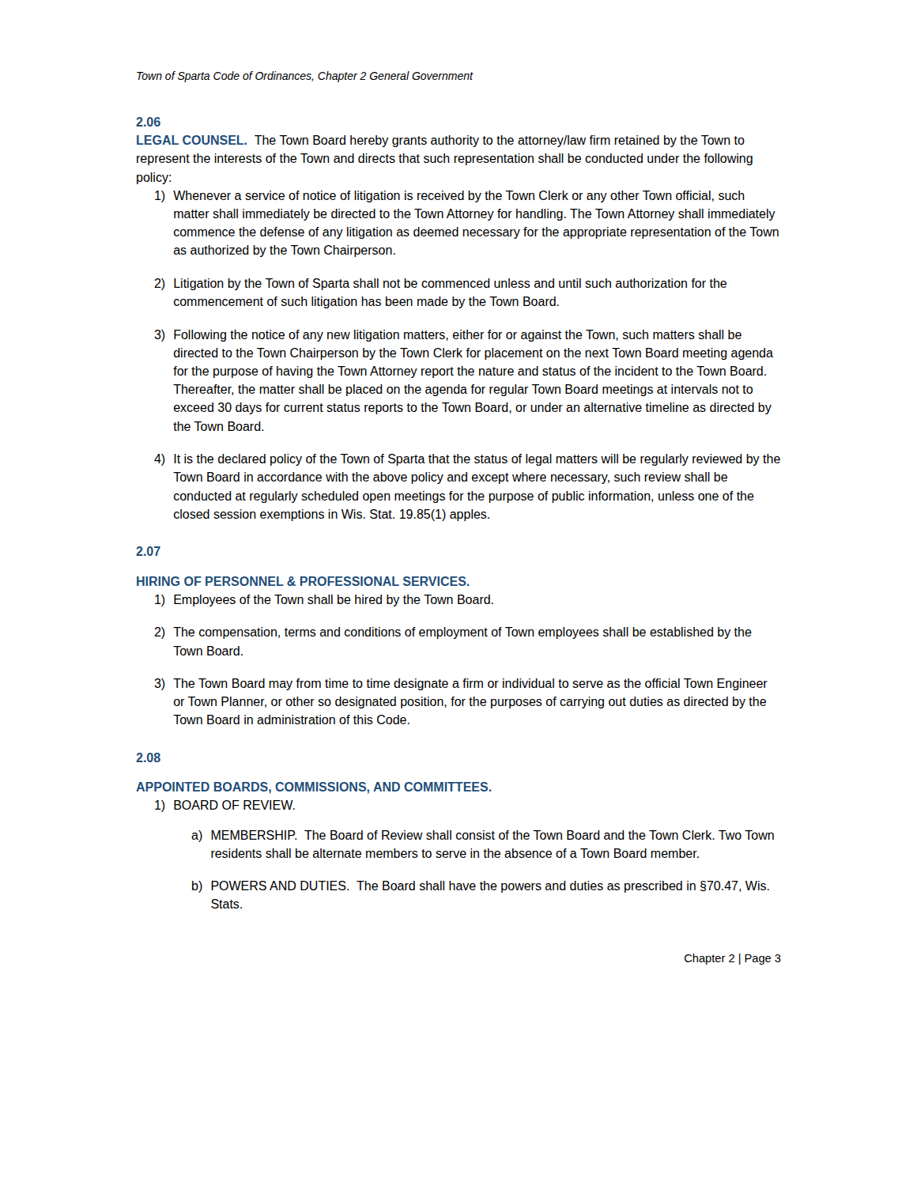Town of Sparta Code of Ordinances, Chapter 2 General Government
2.06
LEGAL COUNSEL.
The Town Board hereby grants authority to the attorney/law firm retained by the Town to represent the interests of the Town and directs that such representation shall be conducted under the following policy:
Whenever a service of notice of litigation is received by the Town Clerk or any other Town official, such matter shall immediately be directed to the Town Attorney for handling. The Town Attorney shall immediately commence the defense of any litigation as deemed necessary for the appropriate representation of the Town as authorized by the Town Chairperson.
Litigation by the Town of Sparta shall not be commenced unless and until such authorization for the commencement of such litigation has been made by the Town Board.
Following the notice of any new litigation matters, either for or against the Town, such matters shall be directed to the Town Chairperson by the Town Clerk for placement on the next Town Board meeting agenda for the purpose of having the Town Attorney report the nature and status of the incident to the Town Board. Thereafter, the matter shall be placed on the agenda for regular Town Board meetings at intervals not to exceed 30 days for current status reports to the Town Board, or under an alternative timeline as directed by the Town Board.
It is the declared policy of the Town of Sparta that the status of legal matters will be regularly reviewed by the Town Board in accordance with the above policy and except where necessary, such review shall be conducted at regularly scheduled open meetings for the purpose of public information, unless one of the closed session exemptions in Wis. Stat. 19.85(1) apples.
2.07
HIRING OF PERSONNEL & PROFESSIONAL SERVICES.
Employees of the Town shall be hired by the Town Board.
The compensation, terms and conditions of employment of Town employees shall be established by the Town Board.
The Town Board may from time to time designate a firm or individual to serve as the official Town Engineer or Town Planner, or other so designated position, for the purposes of carrying out duties as directed by the Town Board in administration of this Code.
2.08
APPOINTED BOARDS, COMMISSIONS, AND COMMITTEES.
BOARD OF REVIEW.
MEMBERSHIP. The Board of Review shall consist of the Town Board and the Town Clerk. Two Town residents shall be alternate members to serve in the absence of a Town Board member.
POWERS AND DUTIES. The Board shall have the powers and duties as prescribed in §70.47, Wis. Stats.
Chapter 2 | Page 3